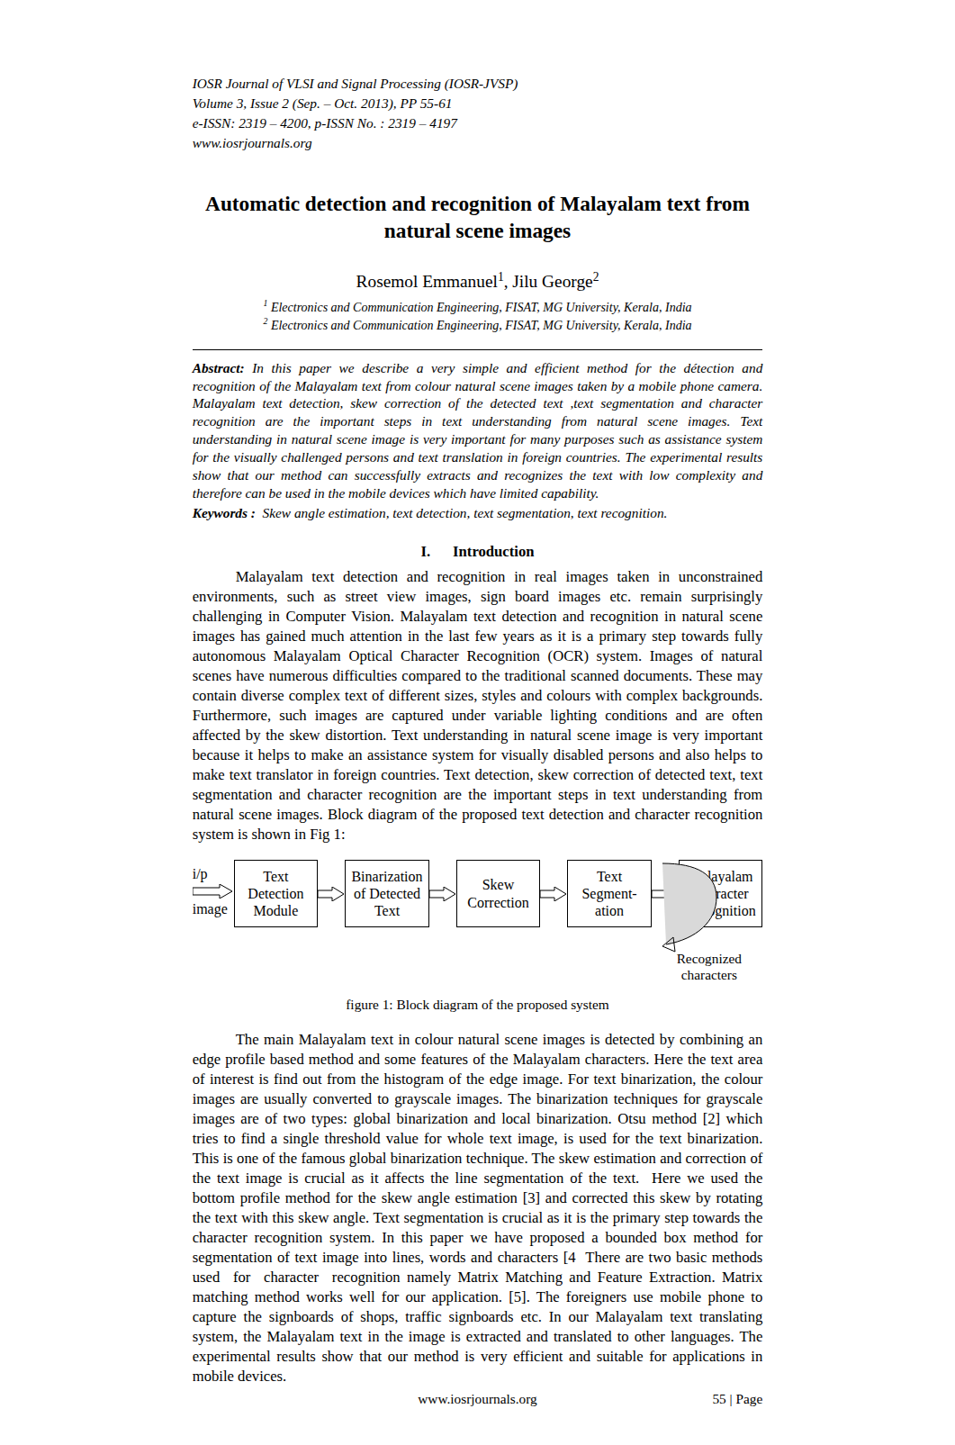IOSR Journal of VLSI and Signal Processing (IOSR-JVSP)
Volume 3, Issue 2 (Sep. – Oct. 2013), PP 55-61
e-ISSN: 2319 – 4200, p-ISSN No. : 2319 – 4197
www.iosrjournals.org
Automatic detection and recognition of Malayalam text from natural scene images
Rosemol Emmanuel1, Jilu George2
1 Electronics and Communication Engineering, FISAT, MG University, Kerala, India
2 Electronics and Communication Engineering, FISAT, MG University, Kerala, India
Abstract: In this paper we describe a very simple and efficient method for the détection and recognition of the Malayalam text from colour natural scene images taken by a mobile phone camera. Malayalam text detection, skew correction of the detected text ,text segmentation and character recognition are the important steps in text understanding from natural scene images. Text understanding in natural scene image is very important for many purposes such as assistance system for the visually challenged persons and text translation in foreign countries. The experimental results show that our method can successfully extracts and recognizes the text with low complexity and therefore can be used in the mobile devices which have limited capability.
Keywords : Skew angle estimation, text detection, text segmentation, text recognition.
I. Introduction
Malayalam text detection and recognition in real images taken in unconstrained environments, such as street view images, sign board images etc. remain surprisingly challenging in Computer Vision. Malayalam text detection and recognition in natural scene images has gained much attention in the last few years as it is a primary step towards fully autonomous Malayalam Optical Character Recognition (OCR) system. Images of natural scenes have numerous difficulties compared to the traditional scanned documents. These may contain diverse complex text of different sizes, styles and colours with complex backgrounds. Furthermore, such images are captured under variable lighting conditions and are often affected by the skew distortion. Text understanding in natural scene image is very important because it helps to make an assistance system for visually disabled persons and also helps to make text translator in foreign countries. Text detection, skew correction of detected text, text segmentation and character recognition are the important steps in text understanding from natural scene images. Block diagram of the proposed text detection and character recognition system is shown in Fig 1:
i/p image
Text
Detection
Module
Binarization
of Detected
Text
Skew
Correction
Text
Segment-
ation
Malayalam
Character
Recognition
Recognized
characters
figure 1: Block diagram of the proposed system
The main Malayalam text in colour natural scene images is detected by combining an edge profile based method and some features of the Malayalam characters. Here the text area of interest is find out from the histogram of the edge image. For text binarization, the colour images are usually converted to grayscale images. The binarization techniques for grayscale images are of two types: global binarization and local binarization. Otsu method [2] which tries to find a single threshold value for whole text image, is used for the text binarization. This is one of the famous global binarization technique. The skew estimation and correction of the text image is crucial as it affects the line segmentation of the text. Here we used the bottom profile method for the skew angle estimation [3] and corrected this skew by rotating the text with this skew angle. Text segmentation is crucial as it is the primary step towards the character recognition system. In this paper we have proposed a bounded box method for segmentation of text image into lines, words and characters [4 There are two basic methods used for character recognition namely Matrix Matching and Feature Extraction. Matrix matching method works well for our application. [5]. The foreigners use mobile phone to capture the signboards of shops, traffic signboards etc. In our Malayalam text translating system, the Malayalam text in the image is extracted and translated to other languages. The experimental results show that our method is very efficient and suitable for applications in mobile devices.
www.iosrjournals.org
55 | Page